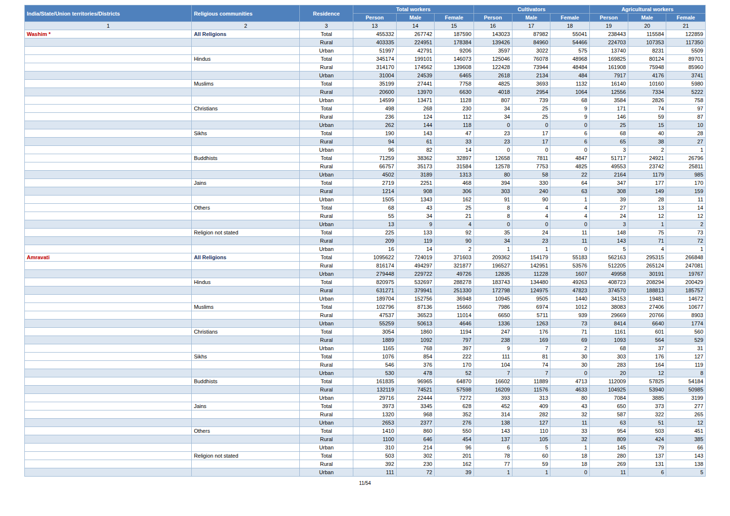| India/State/Union territories/Districts | Religious communities | Residence | Total workers | Cultivators | Agricultural workers |
| --- | --- | --- | --- | --- | --- |
| Person | Male | Female | Person | Male | Female | Person | Male | Female |
| 1 | 2 | 3 | 13 | 14 | 15 | 16 | 17 | 18 | 19 | 20 | 21 |
| Washim * | All Religions | Total | 455332 | 267742 | 187590 | 143023 | 87982 | 55041 | 238443 | 115584 | 122859 |
| | | Rural | 403335 | 224951 | 178384 | 139426 | 84960 | 54466 | 224703 | 107353 | 117350 |
| | | Urban | 51997 | 42791 | 9206 | 3597 | 3022 | 575 | 13740 | 8231 | 5509 |
| | Hindus | Total | 345174 | 199101 | 146073 | 125046 | 76078 | 48968 | 169825 | 80124 | 89701 |
| | | Rural | 314170 | 174562 | 139608 | 122428 | 73944 | 48484 | 161908 | 75948 | 85960 |
| | | Urban | 31004 | 24539 | 6465 | 2618 | 2134 | 484 | 7917 | 4176 | 3741 |
| | Muslims | Total | 35199 | 27441 | 7758 | 4825 | 3693 | 1132 | 16140 | 10160 | 5980 |
| | | Rural | 20600 | 13970 | 6630 | 4018 | 2954 | 1064 | 12556 | 7334 | 5222 |
| | | Urban | 14599 | 13471 | 1128 | 807 | 739 | 68 | 3584 | 2826 | 758 |
| | Christians | Total | 498 | 268 | 230 | 34 | 25 | 9 | 171 | 74 | 97 |
| | | Rural | 236 | 124 | 112 | 34 | 25 | 9 | 146 | 59 | 87 |
| | | Urban | 262 | 144 | 118 | 0 | 0 | 0 | 25 | 15 | 10 |
| | Sikhs | Total | 190 | 143 | 47 | 23 | 17 | 6 | 68 | 40 | 28 |
| | | Rural | 94 | 61 | 33 | 23 | 17 | 6 | 65 | 38 | 27 |
| | | Urban | 96 | 82 | 14 | 0 | 0 | 0 | 3 | 2 | 1 |
| | Buddhists | Total | 71259 | 38362 | 32897 | 12658 | 7811 | 4847 | 51717 | 24921 | 26796 |
| | | Rural | 66757 | 35173 | 31584 | 12578 | 7753 | 4825 | 49553 | 23742 | 25811 |
| | | Urban | 4502 | 3189 | 1313 | 80 | 58 | 22 | 2164 | 1179 | 985 |
| | Jains | Total | 2719 | 2251 | 468 | 394 | 330 | 64 | 347 | 177 | 170 |
| | | Rural | 1214 | 908 | 306 | 303 | 240 | 63 | 308 | 149 | 159 |
| | | Urban | 1505 | 1343 | 162 | 91 | 90 | 1 | 39 | 28 | 11 |
| | Others | Total | 68 | 43 | 25 | 8 | 4 | 4 | 27 | 13 | 14 |
| | | Rural | 55 | 34 | 21 | 8 | 4 | 4 | 24 | 12 | 12 |
| | | Urban | 13 | 9 | 4 | 0 | 0 | 0 | 3 | 1 | 2 |
| | Religion not stated | Total | 225 | 133 | 92 | 35 | 24 | 11 | 148 | 75 | 73 |
| | | Rural | 209 | 119 | 90 | 34 | 23 | 11 | 143 | 71 | 72 |
| | | Urban | 16 | 14 | 2 | 1 | 1 | 0 | 5 | 4 | 1 |
| Amravati | All Religions | Total | 1095622 | 724019 | 371603 | 209362 | 154179 | 55183 | 562163 | 295315 | 266848 |
| | | Rural | 816174 | 494297 | 321877 | 196527 | 142951 | 53576 | 512205 | 265124 | 247081 |
| | | Urban | 279448 | 229722 | 49726 | 12835 | 11228 | 1607 | 49958 | 30191 | 19767 |
| | Hindus | Total | 820975 | 532697 | 288278 | 183743 | 134480 | 49263 | 408723 | 208294 | 200429 |
| | | Rural | 631271 | 379941 | 251330 | 172798 | 124975 | 47823 | 374570 | 188813 | 185757 |
| | | Urban | 189704 | 152756 | 36948 | 10945 | 9505 | 1440 | 34153 | 19481 | 14672 |
| | Muslims | Total | 102796 | 87136 | 15660 | 7986 | 6974 | 1012 | 38083 | 27406 | 10677 |
| | | Rural | 47537 | 36523 | 11014 | 6650 | 5711 | 939 | 29669 | 20766 | 8903 |
| | | Urban | 55259 | 50613 | 4646 | 1336 | 1263 | 73 | 8414 | 6640 | 1774 |
| | Christians | Total | 3054 | 1860 | 1194 | 247 | 176 | 71 | 1161 | 601 | 560 |
| | | Rural | 1889 | 1092 | 797 | 238 | 169 | 69 | 1093 | 564 | 529 |
| | | Urban | 1165 | 768 | 397 | 9 | 7 | 2 | 68 | 37 | 31 |
| | Sikhs | Total | 1076 | 854 | 222 | 111 | 81 | 30 | 303 | 176 | 127 |
| | | Rural | 546 | 376 | 170 | 104 | 74 | 30 | 283 | 164 | 119 |
| | | Urban | 530 | 478 | 52 | 7 | 7 | 0 | 20 | 12 | 8 |
| | Buddhists | Total | 161835 | 96965 | 64870 | 16602 | 11889 | 4713 | 112009 | 57825 | 54184 |
| | | Rural | 132119 | 74521 | 57598 | 16209 | 11576 | 4633 | 104925 | 53940 | 50985 |
| | | Urban | 29716 | 22444 | 7272 | 393 | 313 | 80 | 7084 | 3885 | 3199 |
| | Jains | Total | 3973 | 3345 | 628 | 452 | 409 | 43 | 650 | 373 | 277 |
| | | Rural | 1320 | 968 | 352 | 314 | 282 | 32 | 587 | 322 | 265 |
| | | Urban | 2653 | 2377 | 276 | 138 | 127 | 11 | 63 | 51 | 12 |
| | Others | Total | 1410 | 860 | 550 | 143 | 110 | 33 | 954 | 503 | 451 |
| | | Rural | 1100 | 646 | 454 | 137 | 105 | 32 | 809 | 424 | 385 |
| | | Urban | 310 | 214 | 96 | 6 | 5 | 1 | 145 | 79 | 66 |
| | Religion not stated | Total | 503 | 302 | 201 | 78 | 60 | 18 | 280 | 137 | 143 |
| | | Rural | 392 | 230 | 162 | 77 | 59 | 18 | 269 | 131 | 138 |
| | | Urban | 111 | 72 | 39 | 1 | 1 | 0 | 11 | 6 | 5 |
11/54